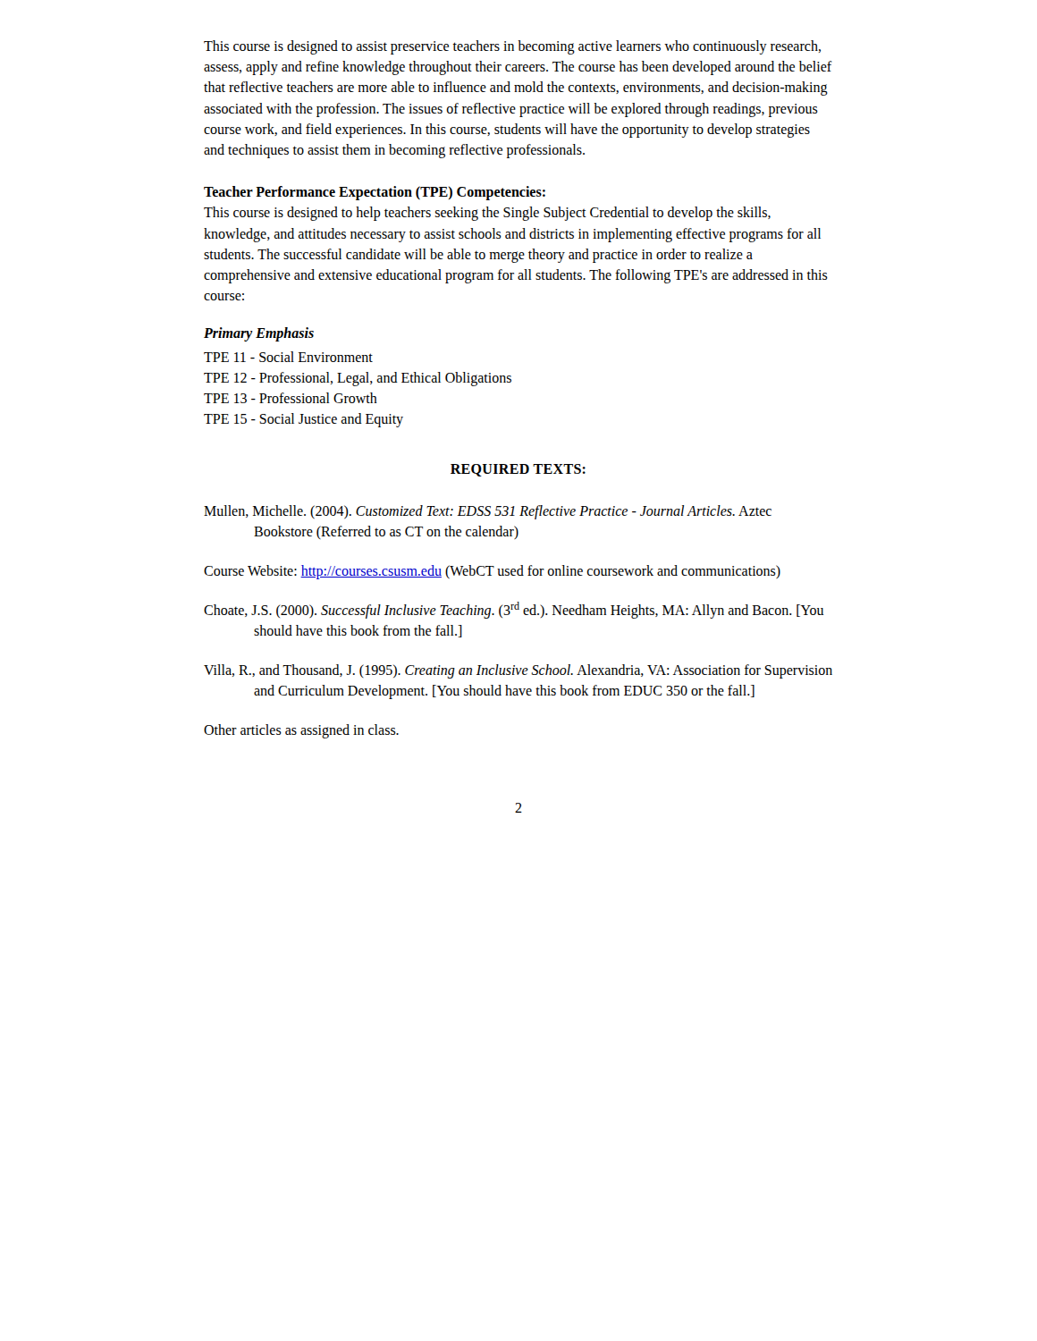This course is designed to assist preservice teachers in becoming active learners who continuously research, assess, apply and refine knowledge throughout their careers. The course has been developed around the belief that reflective teachers are more able to influence and mold the contexts, environments, and decision-making associated with the profession. The issues of reflective practice will be explored through readings, previous course work, and field experiences. In this course, students will have the opportunity to develop strategies and techniques to assist them in becoming reflective professionals.
Teacher Performance Expectation (TPE) Competencies:
This course is designed to help teachers seeking the Single Subject Credential to develop the skills, knowledge, and attitudes necessary to assist schools and districts in implementing effective programs for all students. The successful candidate will be able to merge theory and practice in order to realize a comprehensive and extensive educational program for all students. The following TPE's are addressed in this course:
Primary Emphasis
TPE 11 - Social Environment
TPE 12 - Professional, Legal, and Ethical Obligations
TPE 13 - Professional Growth
TPE 15 - Social Justice and Equity
REQUIRED TEXTS:
Mullen, Michelle. (2004). Customized Text: EDSS 531 Reflective Practice - Journal Articles. Aztec Bookstore (Referred to as CT on the calendar)
Course Website: http://courses.csusm.edu (WebCT used for online coursework and communications)
Choate, J.S. (2000). Successful Inclusive Teaching. (3rd ed.). Needham Heights, MA: Allyn and Bacon. [You should have this book from the fall.]
Villa, R., and Thousand, J. (1995). Creating an Inclusive School. Alexandria, VA: Association for Supervision and Curriculum Development. [You should have this book from EDUC 350 or the fall.]
Other articles as assigned in class.
2